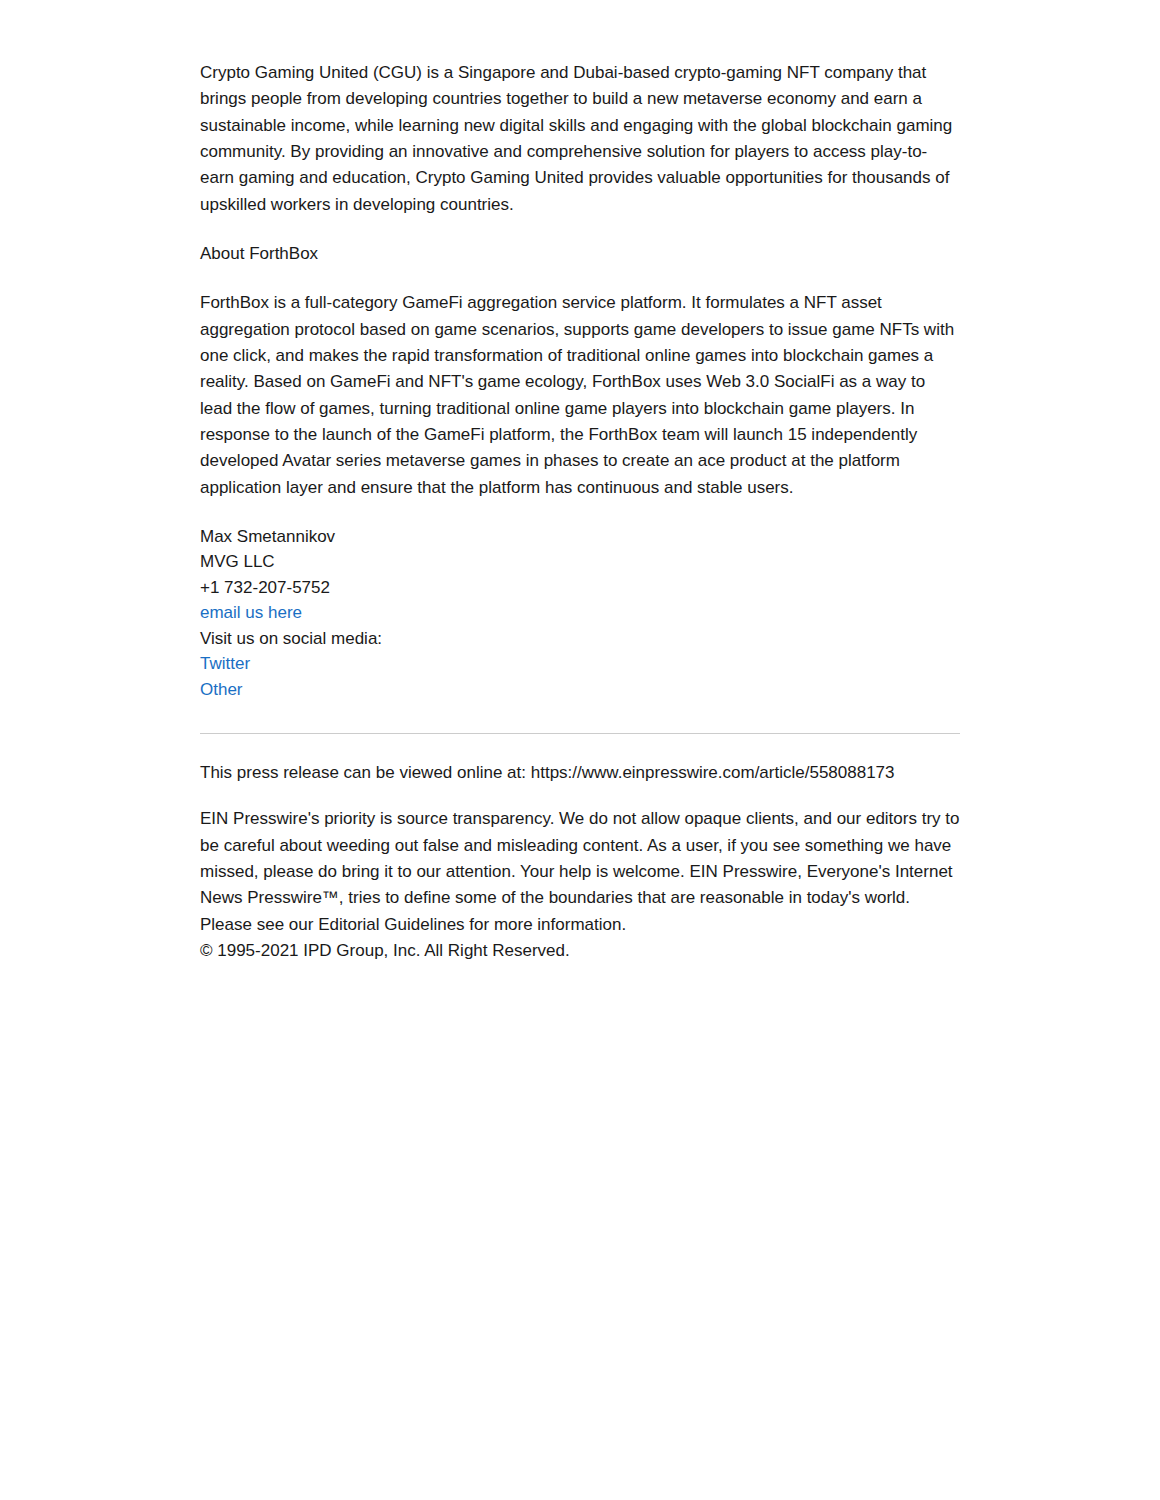Crypto Gaming United (CGU) is a Singapore and Dubai-based crypto-gaming NFT company that brings people from developing countries together to build a new metaverse economy and earn a sustainable income, while learning new digital skills and engaging with the global blockchain gaming community. By providing an innovative and comprehensive solution for players to access play-to-earn gaming and education, Crypto Gaming United provides valuable opportunities for thousands of upskilled workers in developing countries.
About ForthBox
ForthBox is a full-category GameFi aggregation service platform. It formulates a NFT asset aggregation protocol based on game scenarios, supports game developers to issue game NFTs with one click, and makes the rapid transformation of traditional online games into blockchain games a reality. Based on GameFi and NFT's game ecology, ForthBox uses Web 3.0 SocialFi as a way to lead the flow of games, turning traditional online game players into blockchain game players. In response to the launch of the GameFi platform, the ForthBox team will launch 15 independently developed Avatar series metaverse games in phases to create an ace product at the platform application layer and ensure that the platform has continuous and stable users.
Max Smetannikov
MVG LLC
+1 732-207-5752
email us here
Visit us on social media:
Twitter
Other
This press release can be viewed online at: https://www.einpresswire.com/article/558088173
EIN Presswire's priority is source transparency. We do not allow opaque clients, and our editors try to be careful about weeding out false and misleading content. As a user, if you see something we have missed, please do bring it to our attention. Your help is welcome. EIN Presswire, Everyone's Internet News Presswire™, tries to define some of the boundaries that are reasonable in today's world. Please see our Editorial Guidelines for more information.
© 1995-2021 IPD Group, Inc. All Right Reserved.